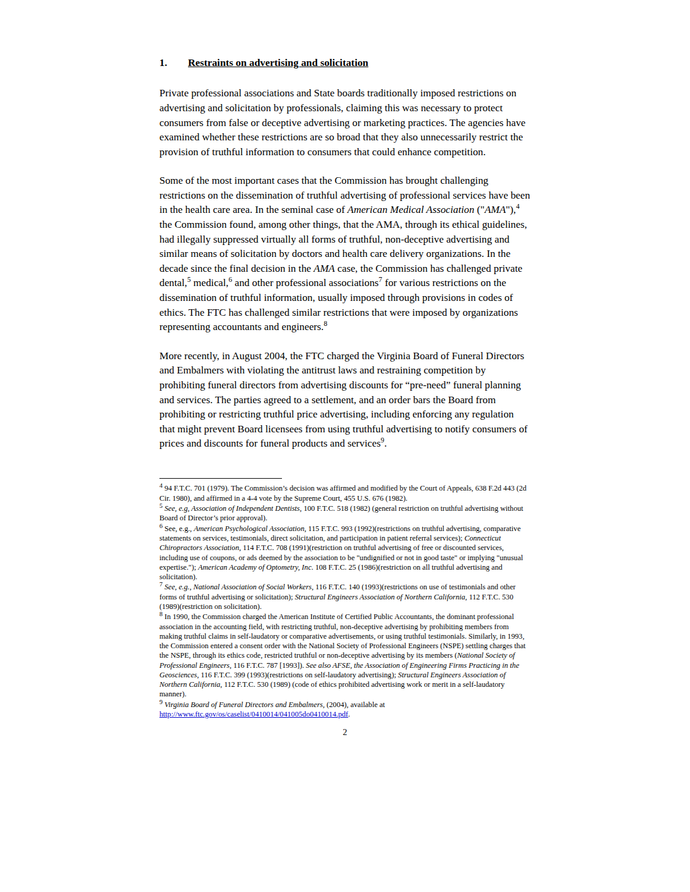1. Restraints on advertising and solicitation
Private professional associations and State boards traditionally imposed restrictions on advertising and solicitation by professionals, claiming this was necessary to protect consumers from false or deceptive advertising or marketing practices. The agencies have examined whether these restrictions are so broad that they also unnecessarily restrict the provision of truthful information to consumers that could enhance competition.
Some of the most important cases that the Commission has brought challenging restrictions on the dissemination of truthful advertising of professional services have been in the health care area. In the seminal case of American Medical Association ("AMA"),4 the Commission found, among other things, that the AMA, through its ethical guidelines, had illegally suppressed virtually all forms of truthful, non-deceptive advertising and similar means of solicitation by doctors and health care delivery organizations. In the decade since the final decision in the AMA case, the Commission has challenged private dental,5 medical,6 and other professional associations7 for various restrictions on the dissemination of truthful information, usually imposed through provisions in codes of ethics. The FTC has challenged similar restrictions that were imposed by organizations representing accountants and engineers.8
More recently, in August 2004, the FTC charged the Virginia Board of Funeral Directors and Embalmers with violating the antitrust laws and restraining competition by prohibiting funeral directors from advertising discounts for “pre-need” funeral planning and services. The parties agreed to a settlement, and an order bars the Board from prohibiting or restricting truthful price advertising, including enforcing any regulation that might prevent Board licensees from using truthful advertising to notify consumers of prices and discounts for funeral products and services9.
4 94 F.T.C. 701 (1979). The Commission’s decision was affirmed and modified by the Court of Appeals, 638 F.2d 443 (2d Cir. 1980), and affirmed in a 4-4 vote by the Supreme Court, 455 U.S. 676 (1982).
5 See, e.g, Association of Independent Dentists, 100 F.T.C. 518 (1982) (general restriction on truthful advertising without Board of Director’s prior approval).
6 See, e.g., American Psychological Association, 115 F.T.C. 993 (1992)(restrictions on truthful advertising, comparative statements on services, testimonials, direct solicitation, and participation in patient referral services); Connecticut Chiropractors Association, 114 F.T.C. 708 (1991)(restriction on truthful advertising of free or discounted services, including use of coupons, or ads deemed by the association to be "undignified or not in good taste" or implying "unusual expertise."); American Academy of Optometry, Inc. 108 F.T.C. 25 (1986)(restriction on all truthful advertising and solicitation).
7 See, e.g., National Association of Social Workers, 116 F.T.C. 140 (1993)(restrictions on use of testimonials and other forms of truthful advertising or solicitation); Structural Engineers Association of Northern California, 112 F.T.C. 530 (1989)(restriction on solicitation).
8 In 1990, the Commission charged the American Institute of Certified Public Accountants, the dominant professional association in the accounting field, with restricting truthful, non-deceptive advertising by prohibiting members from making truthful claims in self-laudatory or comparative advertisements, or using truthful testimonials. Similarly, in 1993, the Commission entered a consent order with the National Society of Professional Engineers (NSPE) settling charges that the NSPE, through its ethics code, restricted truthful or non-deceptive advertising by its members (National Society of Professional Engineers, 116 F.T.C. 787 [1993]). See also AFSE, the Association of Engineering Firms Practicing in the Geosciences, 116 F.T.C. 399 (1993)(restrictions on self-laudatory advertising); Structural Engineers Association of Northern California, 112 F.T.C. 530 (1989) (code of ethics prohibited advertising work or merit in a self-laudatory manner).
9 Virginia Board of Funeral Directors and Embalmers, (2004), available at http://www.ftc.gov/os/caselist/0410014/041005do0410014.pdf.
2